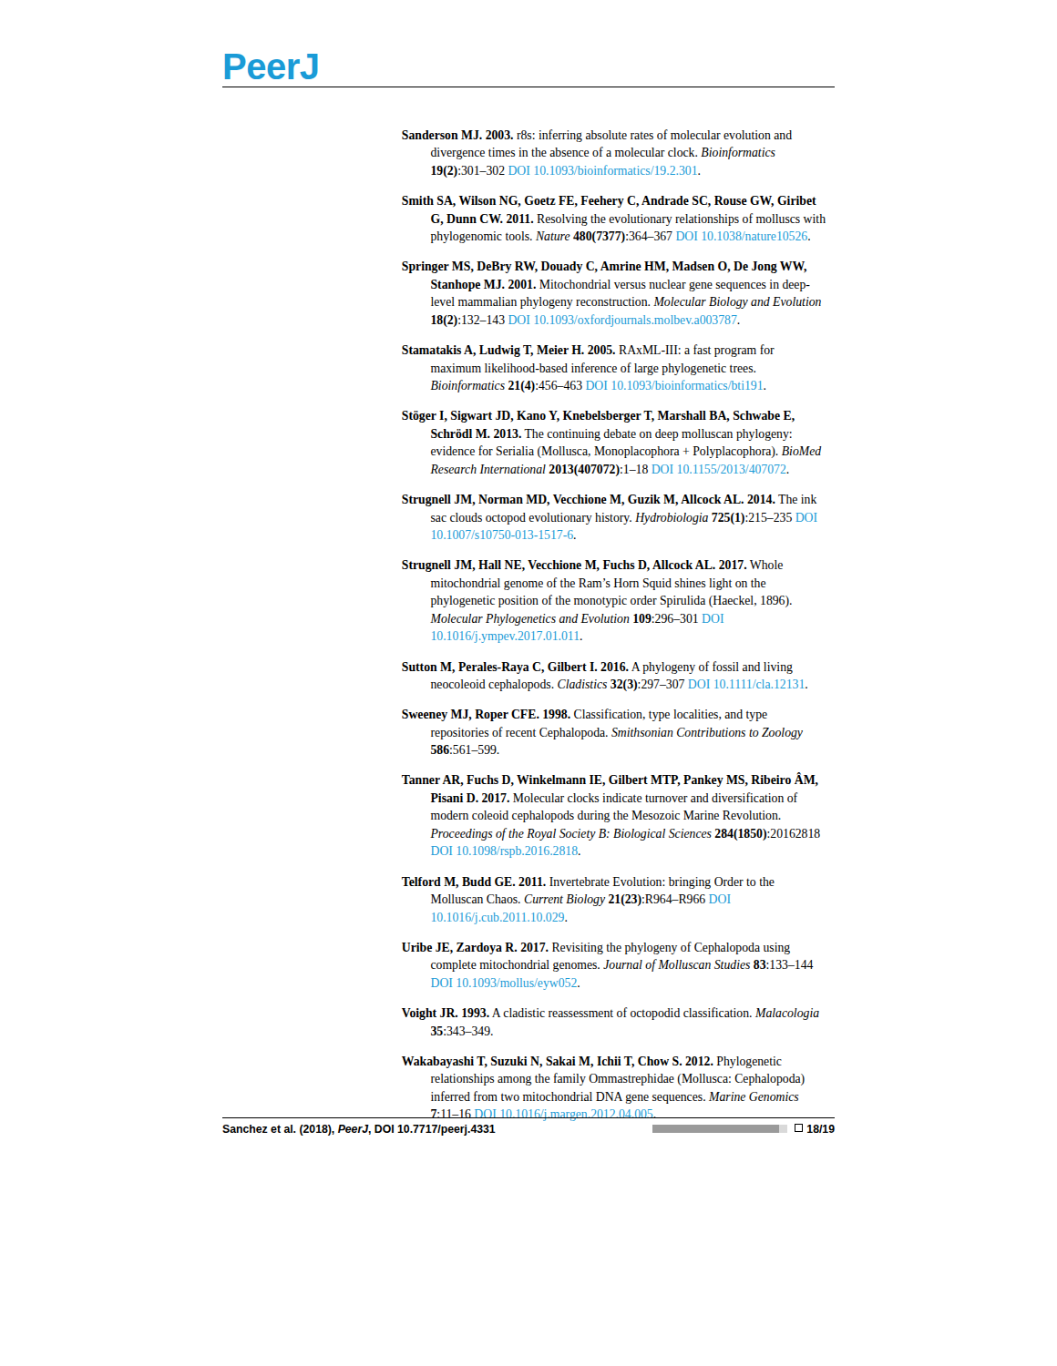Peer J
Sanderson MJ. 2003. r8s: inferring absolute rates of molecular evolution and divergence times in the absence of a molecular clock. Bioinformatics 19(2):301–302 DOI 10.1093/bioinformatics/19.2.301.
Smith SA, Wilson NG, Goetz FE, Feehery C, Andrade SC, Rouse GW, Giribet G, Dunn CW. 2011. Resolving the evolutionary relationships of molluscs with phylogenomic tools. Nature 480(7377):364–367 DOI 10.1038/nature10526.
Springer MS, DeBry RW, Douady C, Amrine HM, Madsen O, De Jong WW, Stanhope MJ. 2001. Mitochondrial versus nuclear gene sequences in deep-level mammalian phylogeny reconstruction. Molecular Biology and Evolution 18(2):132–143 DOI 10.1093/oxfordjournals.molbev.a003787.
Stamatakis A, Ludwig T, Meier H. 2005. RAxML-III: a fast program for maximum likelihood-based inference of large phylogenetic trees. Bioinformatics 21(4):456–463 DOI 10.1093/bioinformatics/bti191.
Stöger I, Sigwart JD, Kano Y, Knebelsberger T, Marshall BA, Schwabe E, Schrödl M. 2013. The continuing debate on deep molluscan phylogeny: evidence for Serialia (Mollusca, Monoplacophora + Polyplacophora). BioMed Research International 2013(407072):1–18 DOI 10.1155/2013/407072.
Strugnell JM, Norman MD, Vecchione M, Guzik M, Allcock AL. 2014. The ink sac clouds octopod evolutionary history. Hydrobiologia 725(1):215–235 DOI 10.1007/s10750-013-1517-6.
Strugnell JM, Hall NE, Vecchione M, Fuchs D, Allcock AL. 2017. Whole mitochondrial genome of the Ram’s Horn Squid shines light on the phylogenetic position of the monotypic order Spirulida (Haeckel, 1896). Molecular Phylogenetics and Evolution 109:296–301 DOI 10.1016/j.ympev.2017.01.011.
Sutton M, Perales-Raya C, Gilbert I. 2016. A phylogeny of fossil and living neocoleoid cephalopods. Cladistics 32(3):297–307 DOI 10.1111/cla.12131.
Sweeney MJ, Roper CFE. 1998. Classification, type localities, and type repositories of recent Cephalopoda. Smithsonian Contributions to Zoology 586:561–599.
Tanner AR, Fuchs D, Winkelmann IE, Gilbert MTP, Pankey MS, Ribeiro ÂM, Pisani D. 2017. Molecular clocks indicate turnover and diversification of modern coleoid cephalopods during the Mesozoic Marine Revolution. Proceedings of the Royal Society B: Biological Sciences 284(1850):20162818 DOI 10.1098/rspb.2016.2818.
Telford M, Budd GE. 2011. Invertebrate Evolution: bringing Order to the Molluscan Chaos. Current Biology 21(23):R964–R966 DOI 10.1016/j.cub.2011.10.029.
Uribe JE, Zardoya R. 2017. Revisiting the phylogeny of Cephalopoda using complete mitochondrial genomes. Journal of Molluscan Studies 83:133–144 DOI 10.1093/mollus/eyw052.
Voight JR. 1993. A cladistic reassessment of octopodid classification. Malacologia 35:343–349.
Wakabayashi T, Suzuki N, Sakai M, Ichii T, Chow S. 2012. Phylogenetic relationships among the family Ommastrephidae (Mollusca: Cephalopoda) inferred from two mitochondrial DNA gene sequences. Marine Genomics 7:11–16 DOI 10.1016/j.margen.2012.04.005.
Sanchez et al. (2018), PeerJ, DOI 10.7717/peerj.4331
18/19